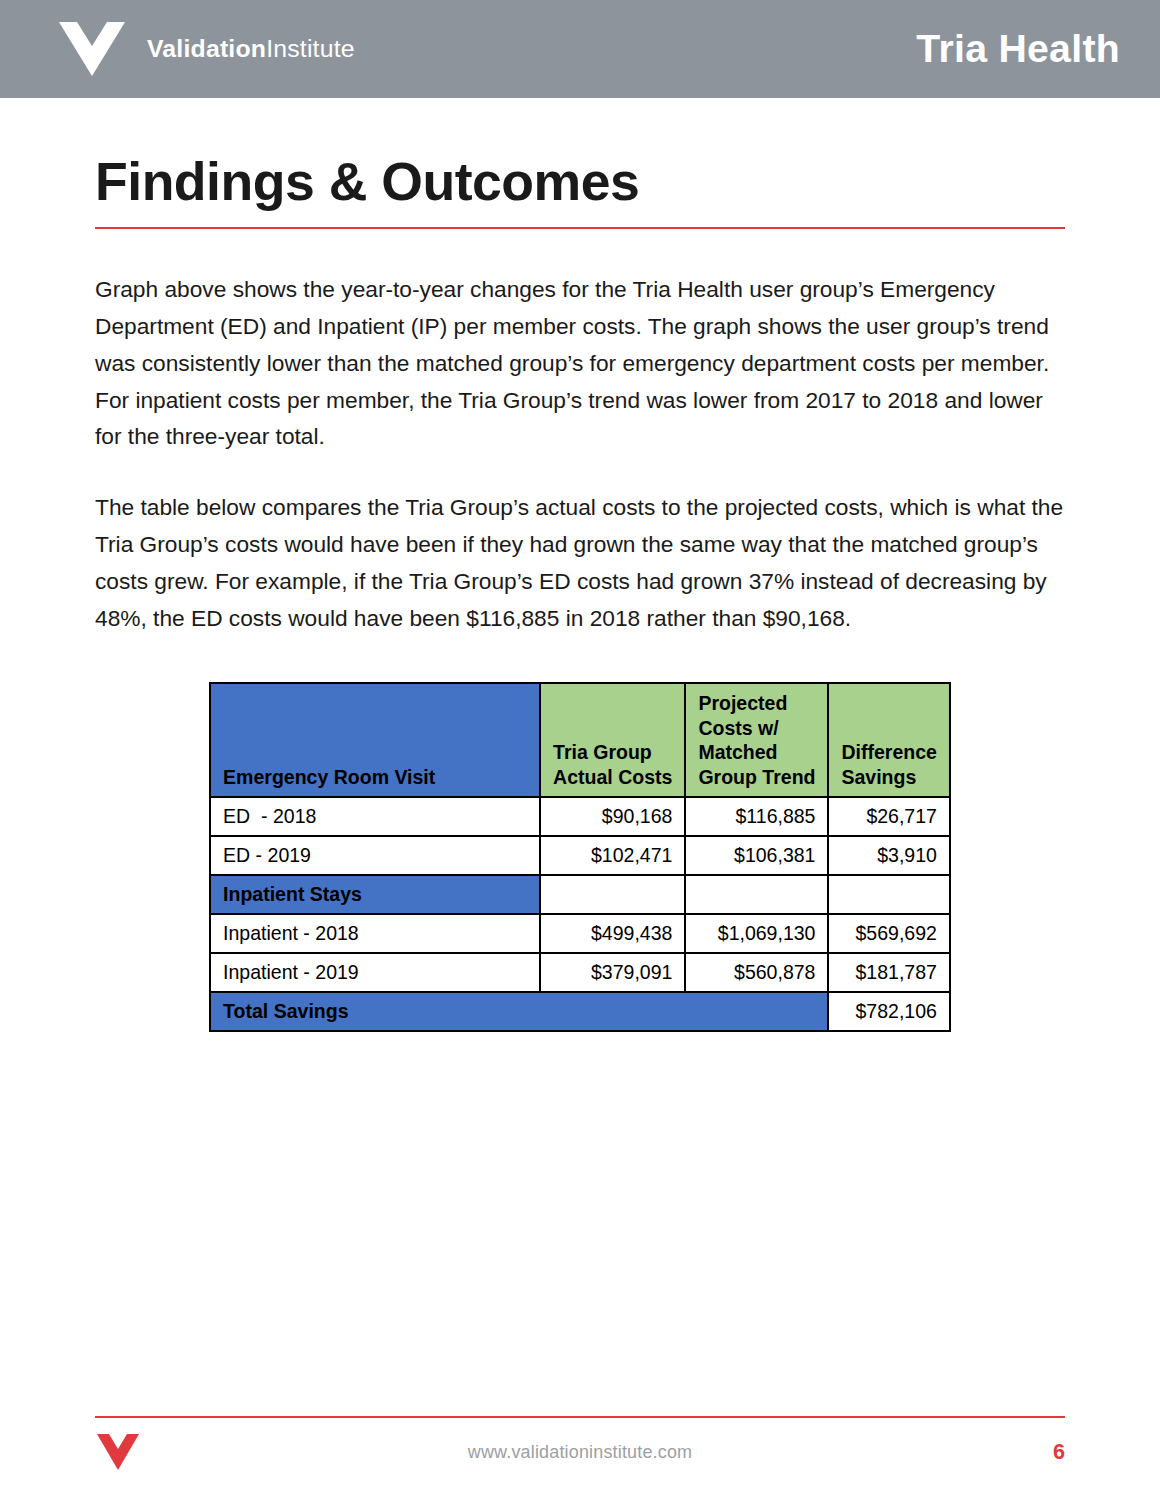Validation Institute
Tria Health
Findings & Outcomes
Graph above shows the year-to-year changes for the Tria Health user group’s Emergency Department (ED) and Inpatient (IP) per member costs. The graph shows the user group’s trend was consistently lower than the matched group’s for emergency department costs per member. For inpatient costs per member, the Tria Group’s trend was lower from 2017 to 2018 and lower for the three-year total.
The table below compares the Tria Group’s actual costs to the projected costs, which is what the Tria Group’s costs would have been if they had grown the same way that the matched group’s costs grew. For example, if the Tria Group’s ED costs had grown 37% instead of decreasing by 48%, the ED costs would have been $116,885 in 2018 rather than $90,168.
| Emergency Room Visit | Tria Group Actual Costs | Projected Costs w/ Matched Group Trend | Difference Savings |
| --- | --- | --- | --- |
| ED - 2018 | $90,168 | $116,885 | $26,717 |
| ED - 2019 | $102,471 | $106,381 | $3,910 |
| Inpatient Stays | | | |
| Inpatient - 2018 | $499,438 | $1,069,130 | $569,692 |
| Inpatient - 2019 | $379,091 | $560,878 | $181,787 |
| Total Savings | $782,106 |
www.validationinstitute.com
6